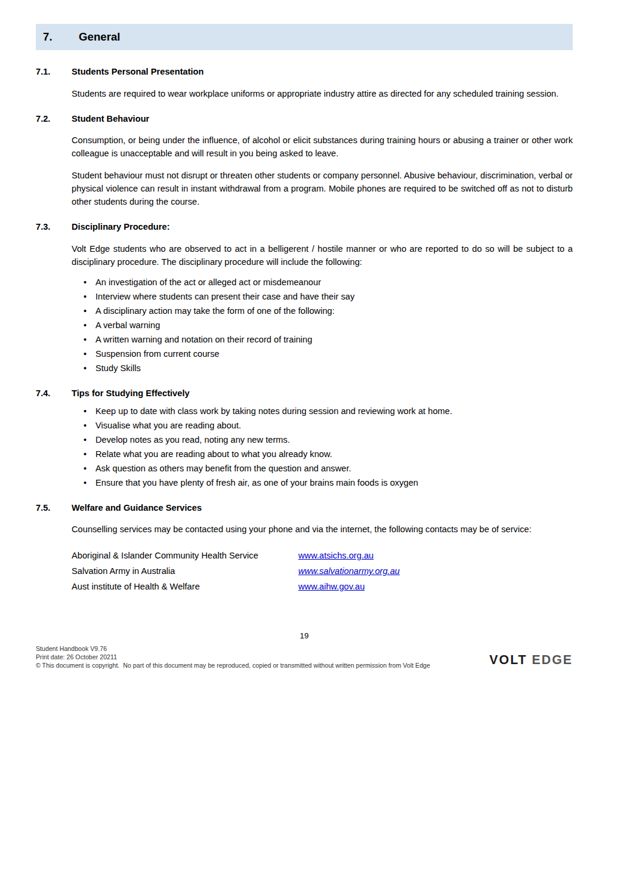7. General
7.1. Students Personal Presentation
Students are required to wear workplace uniforms or appropriate industry attire as directed for any scheduled training session.
7.2. Student Behaviour
Consumption, or being under the influence, of alcohol or elicit substances during training hours or abusing a trainer or other work colleague is unacceptable and will result in you being asked to leave.
Student behaviour must not disrupt or threaten other students or company personnel. Abusive behaviour, discrimination, verbal or physical violence can result in instant withdrawal from a program. Mobile phones are required to be switched off as not to disturb other students during the course.
7.3. Disciplinary Procedure:
Volt Edge students who are observed to act in a belligerent / hostile manner or who are reported to do so will be subject to a disciplinary procedure. The disciplinary procedure will include the following:
An investigation of the act or alleged act or misdemeanour
Interview where students can present their case and have their say
A disciplinary action may take the form of one of the following:
A verbal warning
A written warning and notation on their record of training
Suspension from current course
Study Skills
7.4. Tips for Studying Effectively
Keep up to date with class work by taking notes during session and reviewing work at home.
Visualise what you are reading about.
Develop notes as you read, noting any new terms.
Relate what you are reading about to what you already know.
Ask question as others may benefit from the question and answer.
Ensure that you have plenty of fresh air, as one of your brains main foods is oxygen
7.5. Welfare and Guidance Services
Counselling services may be contacted using your phone and via the internet, the following contacts may be of service:
| Aboriginal & Islander Community Health Service | www.atsichs.org.au |
| Salvation Army in Australia | www.salvationarmy.org.au |
| Aust institute of Health & Welfare | www.aihw.gov.au |
19
Student Handbook V9.76
Print date: 26 October 20211
© This document is copyright. No part of this document may be reproduced, copied or transmitted without written permission from Volt Edge
VOLT EDGE